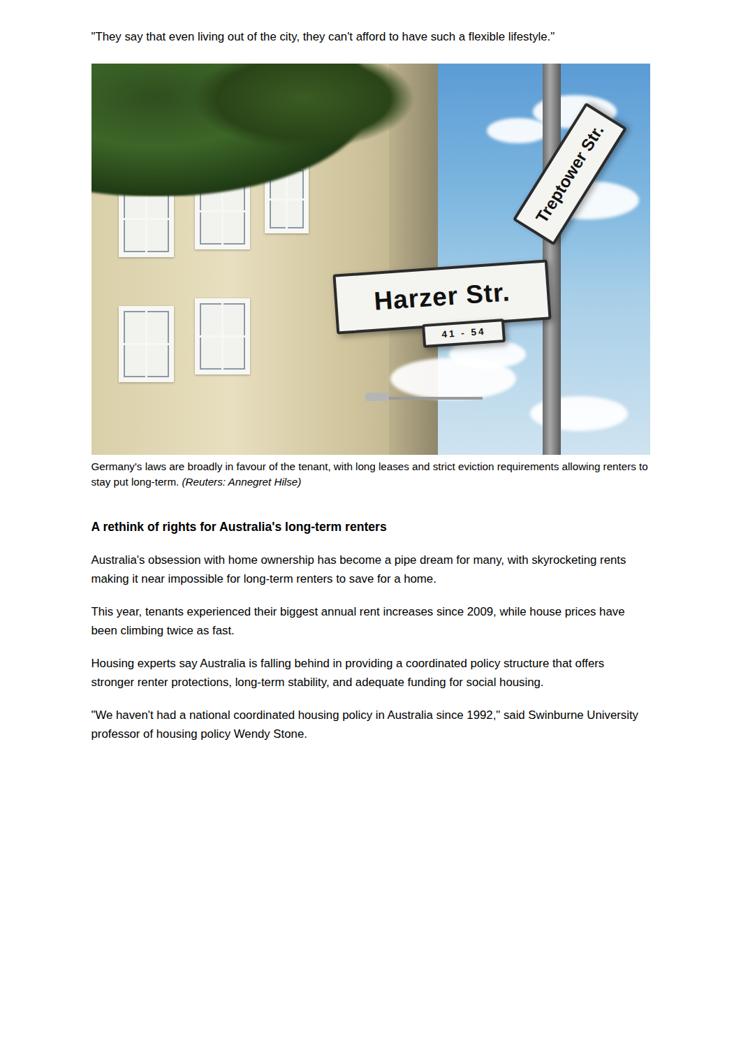"They say that even living out of the city, they can't afford to have such a flexible lifestyle."
Treptower Str.
Harzer Str.
41 - 54
Germany's laws are broadly in favour of the tenant, with long leases and strict eviction requirements allowing renters to stay put long-term. (Reuters: Annegret Hilse)
A rethink of rights for Australia's long-term renters
Australia's obsession with home ownership has become a pipe dream for many, with skyrocketing rents making it near impossible for long-term renters to save for a home.
This year, tenants experienced their biggest annual rent increases since 2009, while house prices have been climbing twice as fast.
Housing experts say Australia is falling behind in providing a coordinated policy structure that offers stronger renter protections, long-term stability, and adequate funding for social housing.
"We haven't had a national coordinated housing policy in Australia since 1992," said Swinburne University professor of housing policy Wendy Stone.